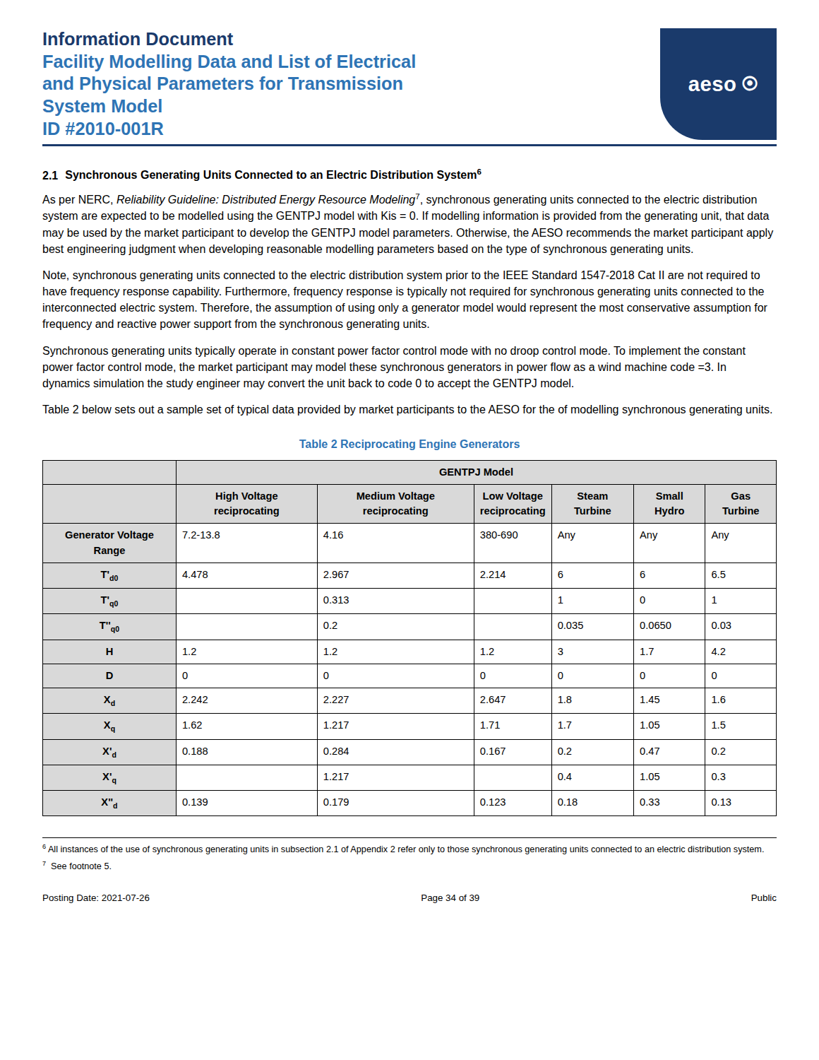Information Document
Facility Modelling Data and List of Electrical
and Physical Parameters for Transmission
System Model
ID #2010-001R
aeso⦿
2.1 Synchronous Generating Units Connected to an Electric Distribution System6
As per NERC, Reliability Guideline: Distributed Energy Resource Modeling7, synchronous generating units connected to the electric distribution system are expected to be modelled using the GENTPJ model with Kis = 0. If modelling information is provided from the generating unit, that data may be used by the market participant to develop the GENTPJ model parameters. Otherwise, the AESO recommends the market participant apply best engineering judgment when developing reasonable modelling parameters based on the type of synchronous generating units.
Note, synchronous generating units connected to the electric distribution system prior to the IEEE Standard 1547-2018 Cat II are not required to have frequency response capability. Furthermore, frequency response is typically not required for synchronous generating units connected to the interconnected electric system. Therefore, the assumption of using only a generator model would represent the most conservative assumption for frequency and reactive power support from the synchronous generating units.
Synchronous generating units typically operate in constant power factor control mode with no droop control mode. To implement the constant power factor control mode, the market participant may model these synchronous generators in power flow as a wind machine code =3. In dynamics simulation the study engineer may convert the unit back to code 0 to accept the GENTPJ model.
Table 2 below sets out a sample set of typical data provided by market participants to the AESO for the of modelling synchronous generating units.
Table 2 Reciprocating Engine Generators
| | GENTPJ Model |
| | High Voltage reciprocating | Medium Voltage reciprocating | Low Voltage reciprocating | Steam Turbine | Small Hydro | Gas Turbine |
| Generator Voltage Range | 7.2-13.8 | 4.16 | 380-690 | Any | Any | Any |
| T' d0 | 4.478 | 2.967 | 2.214 | 6 | 6 | 6.5 |
| T' q0 | | 0.313 | | 1 | 0 | 1 |
| T'' q0 | | 0.2 | | 0.035 | 0.0650 | 0.03 |
| H | 1.2 | 1.2 | 1.2 | 3 | 1.7 | 4.2 |
| D | 0 | 0 | 0 | 0 | 0 | 0 |
| X d | 2.242 | 2.227 | 2.647 | 1.8 | 1.45 | 1.6 |
| X q | 1.62 | 1.217 | 1.71 | 1.7 | 1.05 | 1.5 |
| X' d | 0.188 | 0.284 | 0.167 | 0.2 | 0.47 | 0.2 |
| X' q | | 1.217 | | 0.4 | 1.05 | 0.3 |
| X'' d | 0.139 | 0.179 | 0.123 | 0.18 | 0.33 | 0.13 |
6 All instances of the use of synchronous generating units in subsection 2.1 of Appendix 2 refer only to those synchronous generating units connected to an electric distribution system.
7 See footnote 5.
Posting Date: 2021-07-26
Page 34 of 39
Public